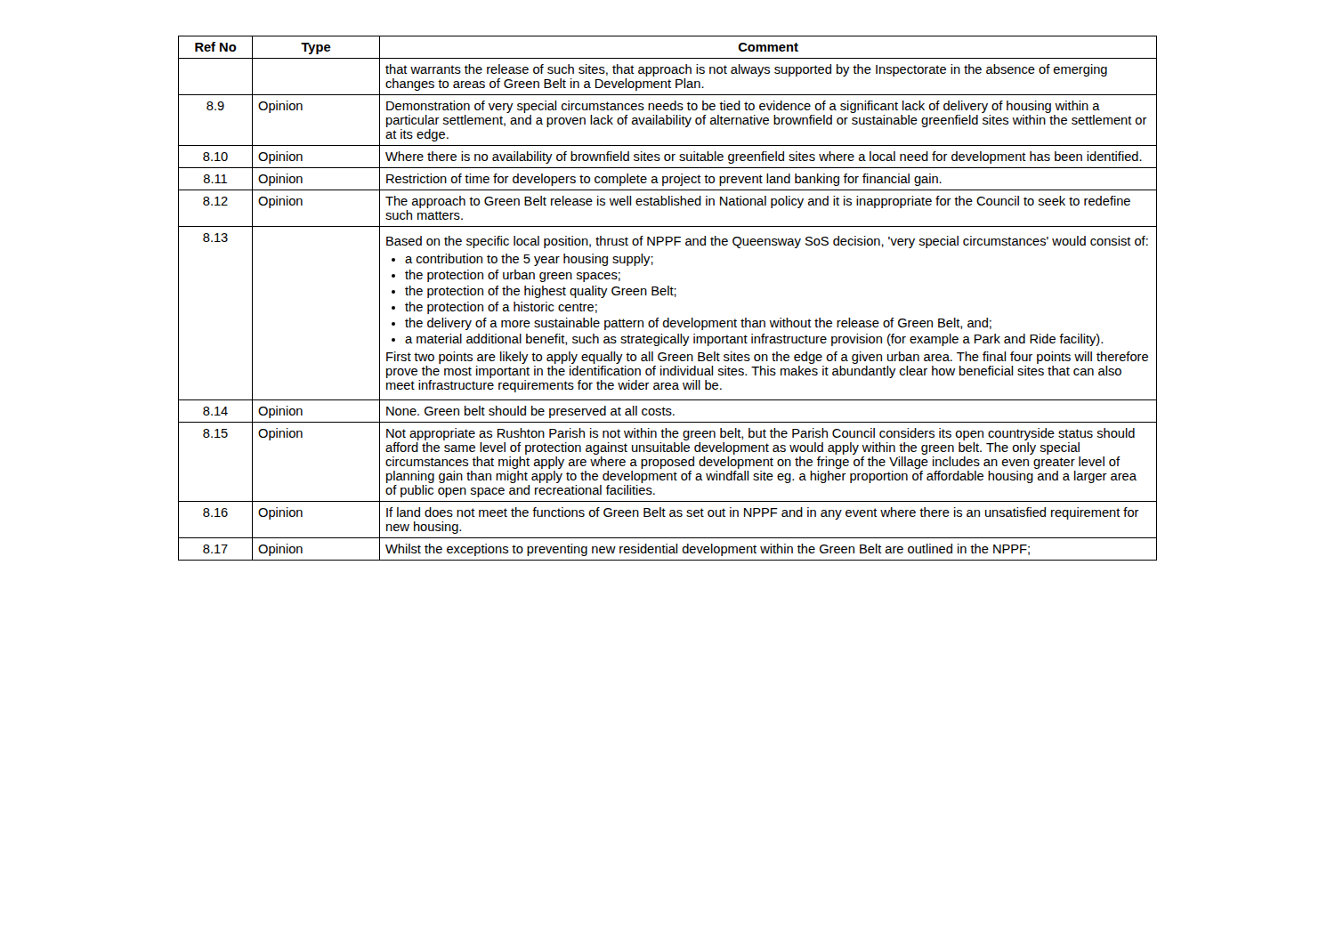| Ref No | Type | Comment |
| --- | --- | --- |
| | | that warrants the release of such sites, that approach is not always supported by the Inspectorate in the absence of emerging changes to areas of Green Belt in a Development Plan. |
| 8.9 | Opinion | Demonstration of very special circumstances needs to be tied to evidence of a significant lack of delivery of housing within a particular settlement, and a proven lack of availability of alternative brownfield or sustainable greenfield sites within the settlement or at its edge. |
| 8.10 | Opinion | Where there is no availability of brownfield sites or suitable greenfield sites where a local need for development has been identified. |
| 8.11 | Opinion | Restriction of time for developers to complete a project to prevent land banking for financial gain. |
| 8.12 | Opinion | The approach to Green Belt release is well established in National policy and it is inappropriate for the Council to seek to redefine such matters. |
| 8.13 | | Based on the specific local position, thrust of NPPF and the Queensway SoS decision, 'very special circumstances' would consist of: a contribution to the 5 year housing supply; the protection of urban green spaces; the protection of the highest quality Green Belt; the protection of a historic centre; the delivery of a more sustainable pattern of development than without the release of Green Belt, and; a material additional benefit, such as strategically important infrastructure provision (for example a Park and Ride facility). First two points are likely to apply equally to all Green Belt sites on the edge of a given urban area. The final four points will therefore prove the most important in the identification of individual sites. This makes it abundantly clear how beneficial sites that can also meet infrastructure requirements for the wider area will be. |
| 8.14 | Opinion | None. Green belt should be preserved at all costs. |
| 8.15 | Opinion | Not appropriate as Rushton Parish is not within the green belt, but the Parish Council considers its open countryside status should afford the same level of protection against unsuitable development as would apply within the green belt. The only special circumstances that might apply are where a proposed development on the fringe of the Village includes an even greater level of planning gain than might apply to the development of a windfall site eg. a higher proportion of affordable housing and a larger area of public open space and recreational facilities. |
| 8.16 | Opinion | If land does not meet the functions of Green Belt as set out in NPPF and in any event where there is an unsatisfied requirement for new housing. |
| 8.17 | Opinion | Whilst the exceptions to preventing new residential development within the Green Belt are outlined in the NPPF; |